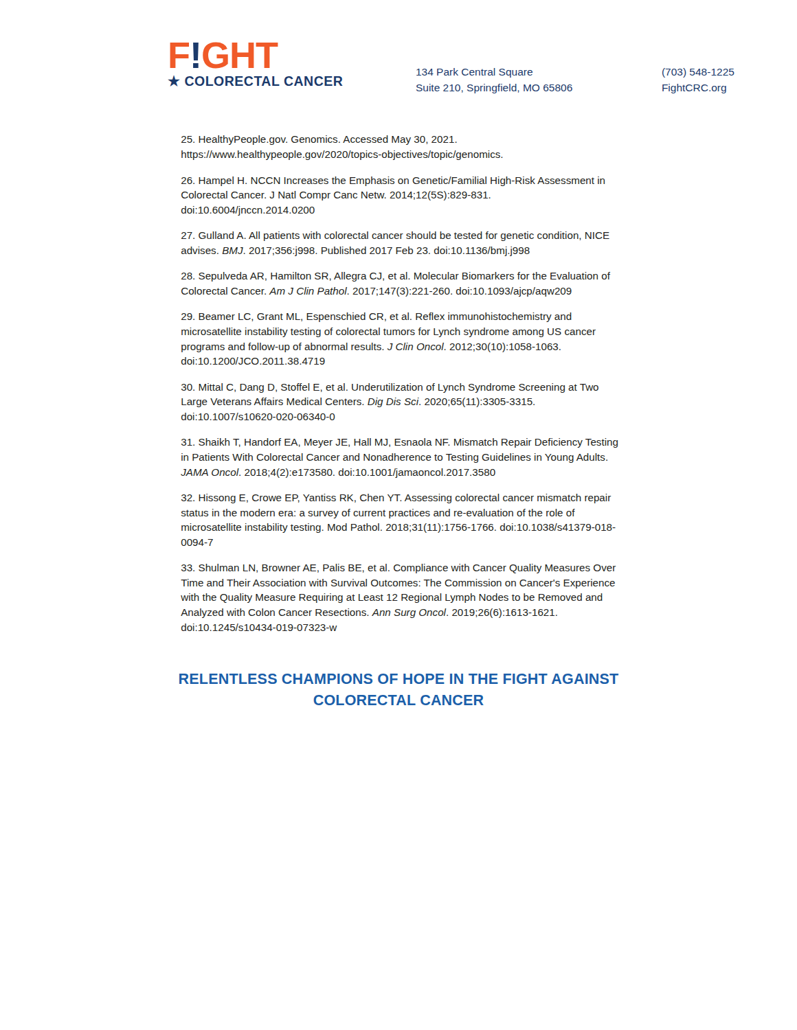F!GHT ★ COLORECTAL CANCER
134 Park Central Square
Suite 210, Springfield, MO 65806
(703) 548-1225
FightCRC.org
25. HealthyPeople.gov. Genomics. Accessed May 30, 2021.
https://www.healthypeople.gov/2020/topics-objectives/topic/genomics.
26. Hampel H. NCCN Increases the Emphasis on Genetic/Familial High-Risk Assessment in Colorectal Cancer. J Natl Compr Canc Netw. 2014;12(5S):829-831. doi:10.6004/jnccn.2014.0200
27. Gulland A. All patients with colorectal cancer should be tested for genetic condition, NICE advises. BMJ. 2017;356:j998. Published 2017 Feb 23. doi:10.1136/bmj.j998
28. Sepulveda AR, Hamilton SR, Allegra CJ, et al. Molecular Biomarkers for the Evaluation of Colorectal Cancer. Am J Clin Pathol. 2017;147(3):221-260. doi:10.1093/ajcp/aqw209
29. Beamer LC, Grant ML, Espenschied CR, et al. Reflex immunohistochemistry and microsatellite instability testing of colorectal tumors for Lynch syndrome among US cancer programs and follow-up of abnormal results. J Clin Oncol. 2012;30(10):1058-1063. doi:10.1200/JCO.2011.38.4719
30. Mittal C, Dang D, Stoffel E, et al. Underutilization of Lynch Syndrome Screening at Two Large Veterans Affairs Medical Centers. Dig Dis Sci. 2020;65(11):3305-3315. doi:10.1007/s10620-020-06340-0
31. Shaikh T, Handorf EA, Meyer JE, Hall MJ, Esnaola NF. Mismatch Repair Deficiency Testing in Patients With Colorectal Cancer and Nonadherence to Testing Guidelines in Young Adults. JAMA Oncol. 2018;4(2):e173580. doi:10.1001/jamaoncol.2017.3580
32. Hissong E, Crowe EP, Yantiss RK, Chen YT. Assessing colorectal cancer mismatch repair status in the modern era: a survey of current practices and re-evaluation of the role of microsatellite instability testing. Mod Pathol. 2018;31(11):1756-1766. doi:10.1038/s41379-018-0094-7
33. Shulman LN, Browner AE, Palis BE, et al. Compliance with Cancer Quality Measures Over Time and Their Association with Survival Outcomes: The Commission on Cancer's Experience with the Quality Measure Requiring at Least 12 Regional Lymph Nodes to be Removed and Analyzed with Colon Cancer Resections. Ann Surg Oncol. 2019;26(6):1613-1621. doi:10.1245/s10434-019-07323-w
RELENTLESS CHAMPIONS OF HOPE IN THE FIGHT AGAINST COLORECTAL CANCER